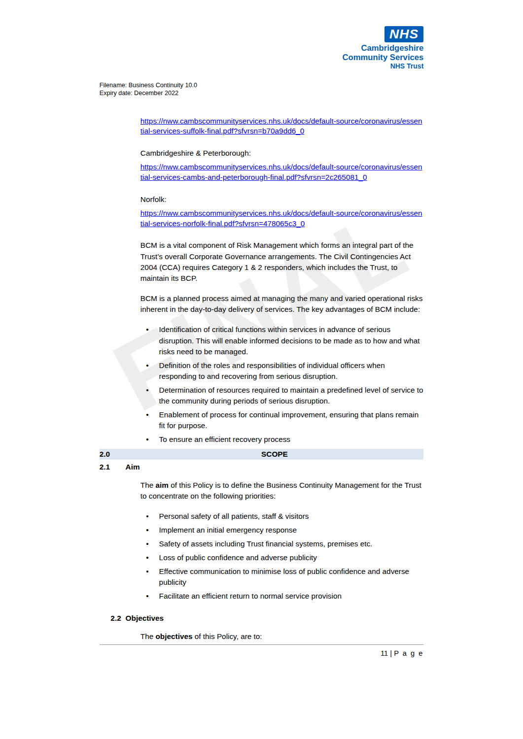FINAL
NHS
Cambridgeshire
Community Services
NHS Trust
Filename: Business Continuity 10.0
Expiry date: December 2022
https://nww.cambscommunityservices.nhs.uk/docs/default-source/coronavirus/essential-services-suffolk-final.pdf?sfvrsn=b70a9dd6_0
Cambridgeshire & Peterborough:
https://nww.cambscommunityservices.nhs.uk/docs/default-source/coronavirus/essential-services-cambs-and-peterborough-final.pdf?sfvrsn=2c265081_0
Norfolk:
https://nww.cambscommunityservices.nhs.uk/docs/default-source/coronavirus/essential-services-norfolk-final.pdf?sfvrsn=478065c3_0
BCM is a vital component of Risk Management which forms an integral part of the Trust’s overall Corporate Governance arrangements. The Civil Contingencies Act 2004 (CCA) requires Category 1 & 2 responders, which includes the Trust, to maintain its BCP.
BCM is a planned process aimed at managing the many and varied operational risks inherent in the day-to-day delivery of services. The key advantages of BCM include:
Identification of critical functions within services in advance of serious disruption. This will enable informed decisions to be made as to how and what risks need to be managed.
Definition of the roles and responsibilities of individual officers when responding to and recovering from serious disruption.
Determination of resources required to maintain a predefined level of service to the community during periods of serious disruption.
Enablement of process for continual improvement, ensuring that plans remain fit for purpose.
To ensure an efficient recovery process
2.0
SCOPE
2.1 Aim
The aim of this Policy is to define the Business Continuity Management for the Trust to concentrate on the following priorities:
Personal safety of all patients, staff & visitors
Implement an initial emergency response
Safety of assets including Trust financial systems, premises etc.
Loss of public confidence and adverse publicity
Effective communication to minimise loss of public confidence and adverse publicity
Facilitate an efficient return to normal service provision
2.2 Objectives
The objectives of this Policy, are to:
11 | P a g e